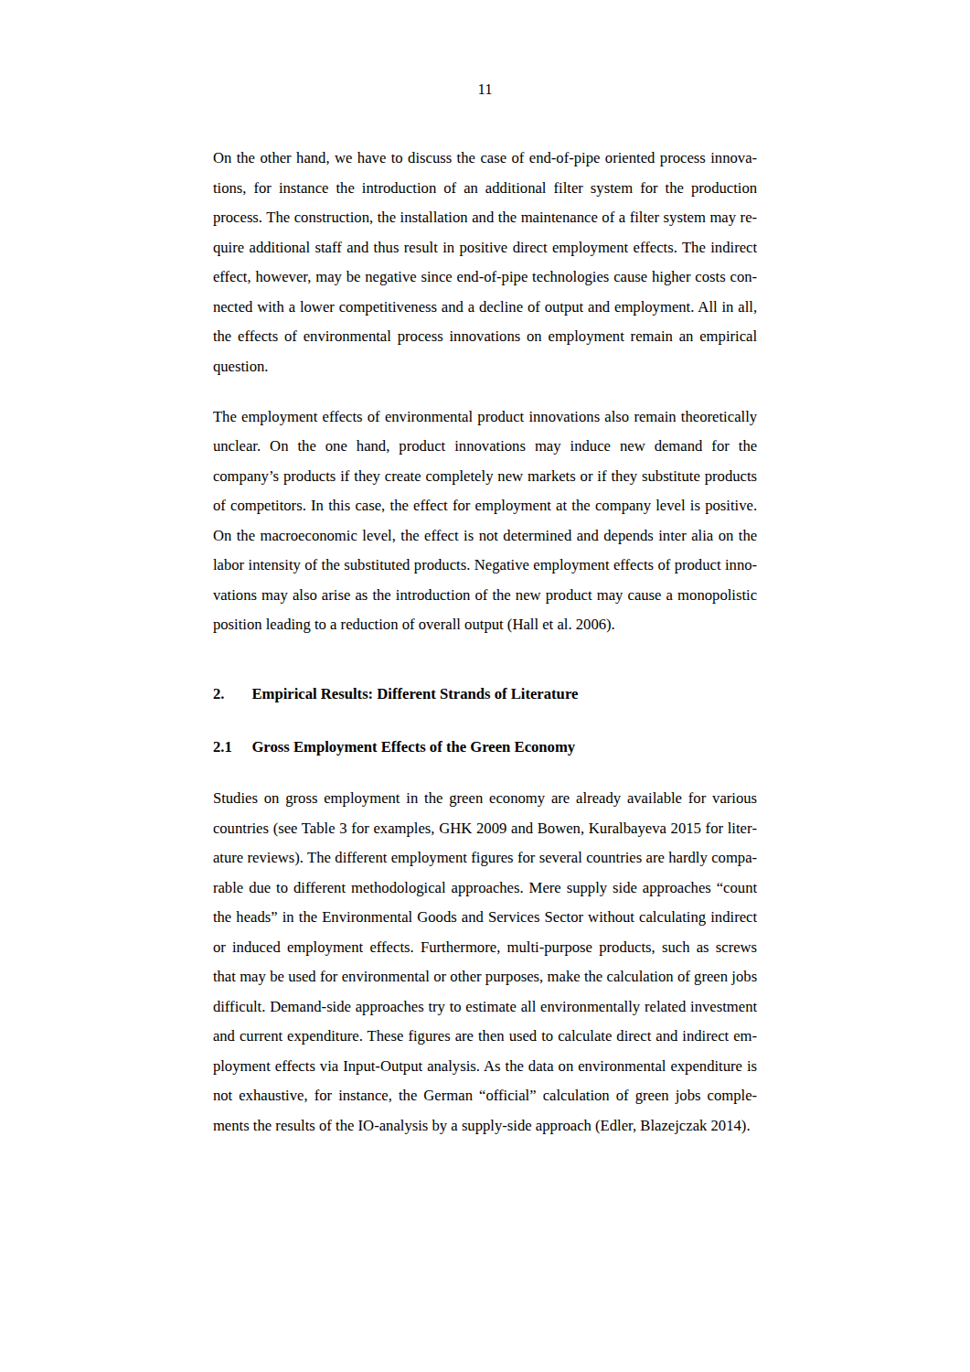11
On the other hand, we have to discuss the case of end-of-pipe oriented process innovations, for instance the introduction of an additional filter system for the production process. The construction, the installation and the maintenance of a filter system may require additional staff and thus result in positive direct employment effects. The indirect effect, however, may be negative since end-of-pipe technologies cause higher costs connected with a lower competitiveness and a decline of output and employment. All in all, the effects of environmental process innovations on employment remain an empirical question.
The employment effects of environmental product innovations also remain theoretically unclear. On the one hand, product innovations may induce new demand for the company’s products if they create completely new markets or if they substitute products of competitors. In this case, the effect for employment at the company level is positive. On the macroeconomic level, the effect is not determined and depends inter alia on the labor intensity of the substituted products. Negative employment effects of product innovations may also arise as the introduction of the new product may cause a monopolistic position leading to a reduction of overall output (Hall et al. 2006).
2. Empirical Results: Different Strands of Literature
2.1 Gross Employment Effects of the Green Economy
Studies on gross employment in the green economy are already available for various countries (see Table 3 for examples, GHK 2009 and Bowen, Kuralbayeva 2015 for literature reviews). The different employment figures for several countries are hardly comparable due to different methodological approaches. Mere supply side approaches “count the heads” in the Environmental Goods and Services Sector without calculating indirect or induced employment effects. Furthermore, multi-purpose products, such as screws that may be used for environmental or other purposes, make the calculation of green jobs difficult. Demand-side approaches try to estimate all environmentally related investment and current expenditure. These figures are then used to calculate direct and indirect employment effects via Input-Output analysis. As the data on environmental expenditure is not exhaustive, for instance, the German “official” calculation of green jobs complements the results of the IO-analysis by a supply-side approach (Edler, Blazejczak 2014).